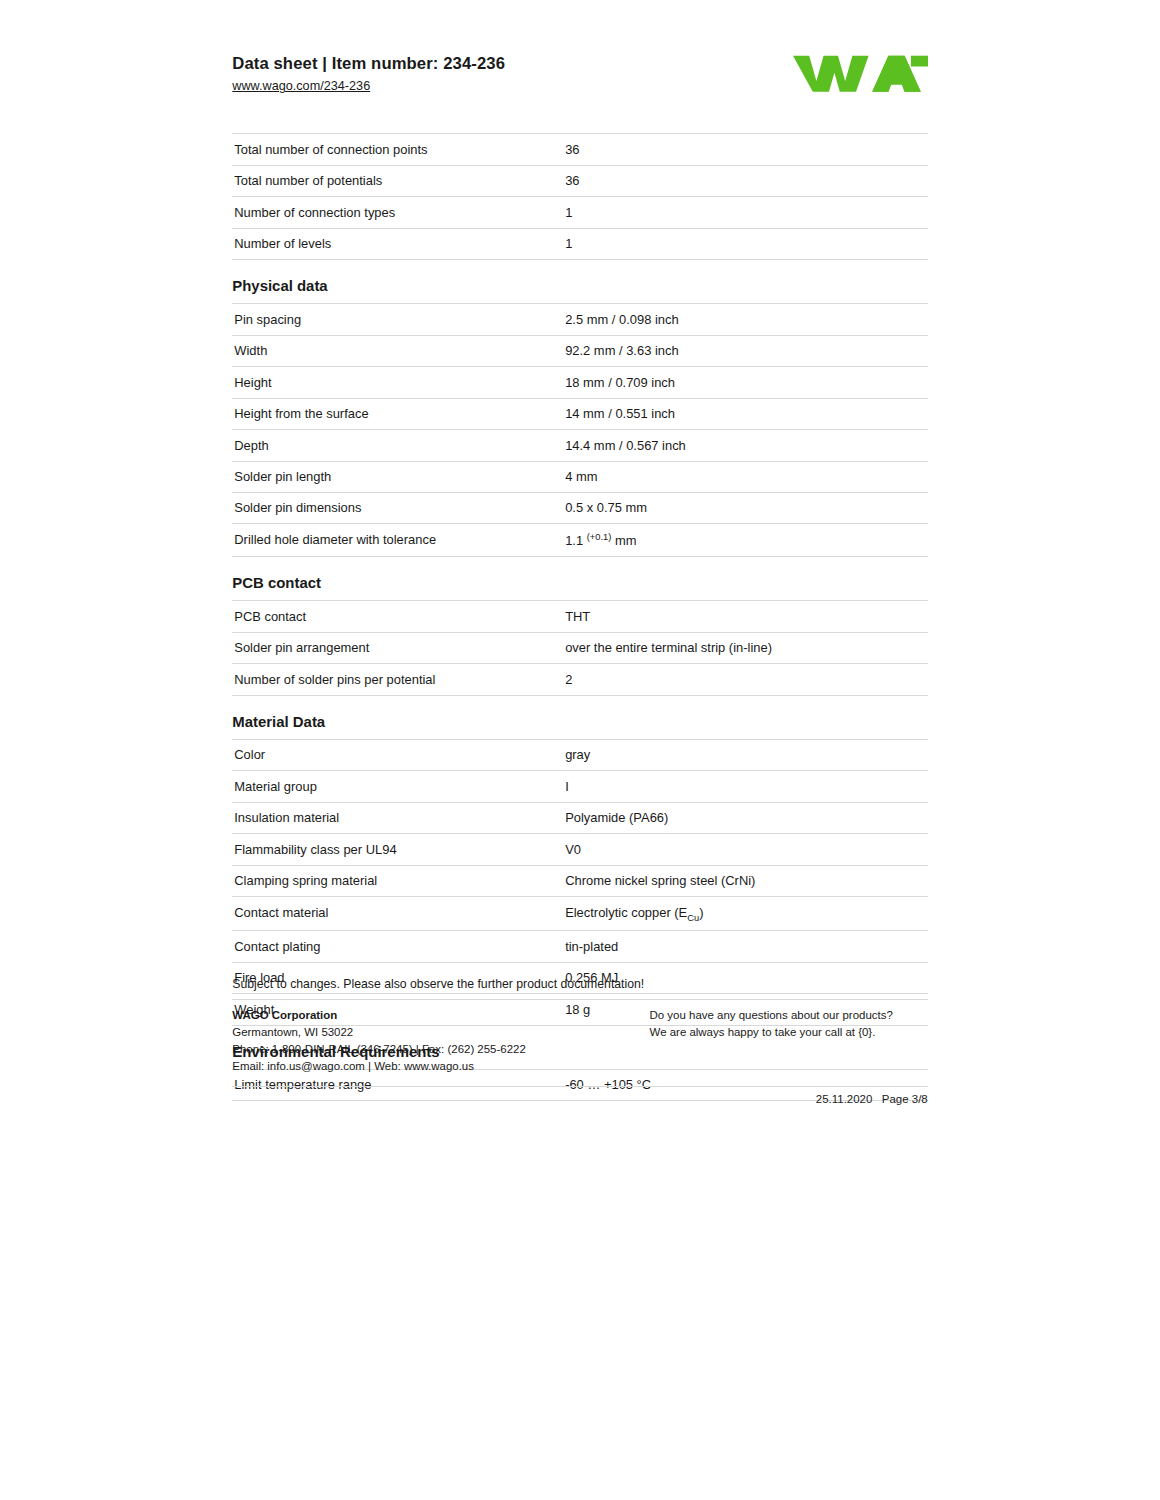Data sheet | Item number: 234-236
www.wago.com/234-236
WAGO
| Total number of connection points | 36 |
| Total number of potentials | 36 |
| Number of connection types | 1 |
| Number of levels | 1 |
Physical data
| Pin spacing | 2.5 mm / 0.098 inch |
| Width | 92.2 mm / 3.63 inch |
| Height | 18 mm / 0.709 inch |
| Height from the surface | 14 mm / 0.551 inch |
| Depth | 14.4 mm / 0.567 inch |
| Solder pin length | 4 mm |
| Solder pin dimensions | 0.5 x 0.75 mm |
| Drilled hole diameter with tolerance | 1.1 (+0.1) mm |
PCB contact
| PCB contact | THT |
| Solder pin arrangement | over the entire terminal strip (in-line) |
| Number of solder pins per potential | 2 |
Material Data
| Color | gray |
| Material group | I |
| Insulation material | Polyamide (PA66) |
| Flammability class per UL94 | V0 |
| Clamping spring material | Chrome nickel spring steel (CrNi) |
| Contact material | Electrolytic copper (E Cu ) |
| Contact plating | tin-plated |
| Fire load | 0.256 MJ |
| Weight | 18 g |
Environmental Requirements
| Limit temperature range | -60 … +105 °C |
Subject to changes. Please also observe the further product documentation!
WAGO Corporation
Germantown, WI 53022
Phone: 1-800-DIN-RAIL (346-7245) | Fax: (262) 255-6222
Email: info.us@wago.com | Web: www.wago.us
Do you have any questions about our products?
We are always happy to take your call at {0}.
25.11.2020 Page 3/8